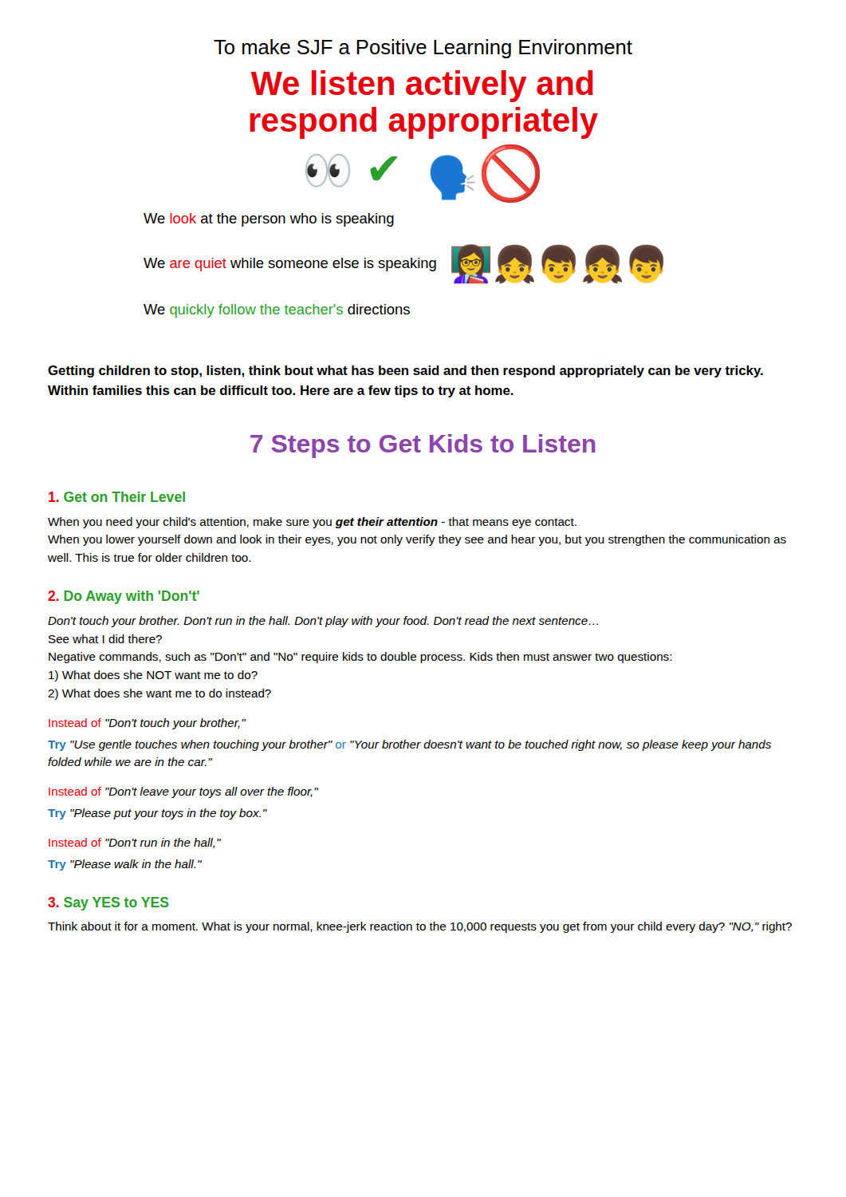To make SJF a Positive Learning Environment
We listen actively and
respond appropriately
👀 ✔
🗣️🚫
We look at the person who is speaking
We are quiet while someone else is speaking 👩‍🏫👧👦👧👦
We quickly follow the teacher's directions
Getting children to stop, listen, think bout what has been said and then respond appropriately can be very tricky. Within families this can be difficult too. Here are a few tips to try at home.
7 Steps to Get Kids to Listen
1. Get on Their Level
When you need your child's attention, make sure you get their attention - that means eye contact.
When you lower yourself down and look in their eyes, you not only verify they see and hear you, but you strengthen the communication as well. This is true for older children too.
2. Do Away with 'Don't'
Don't touch your brother. Don't run in the hall. Don't play with your food. Don't read the next sentence…
See what I did there?
Negative commands, such as "Don't" and "No" require kids to double process. Kids then must answer two questions:
1) What does she NOT want me to do?
2) What does she want me to do instead?
Instead of "Don't touch your brother,"
Try "Use gentle touches when touching your brother" or "Your brother doesn't want to be touched right now, so please keep your hands folded while we are in the car."
Instead of "Don't leave your toys all over the floor,"
Try "Please put your toys in the toy box."
Instead of "Don't run in the hall,"
Try "Please walk in the hall."
3. Say YES to YES
Think about it for a moment. What is your normal, knee-jerk reaction to the 10,000 requests you get from your child every day? "NO," right?